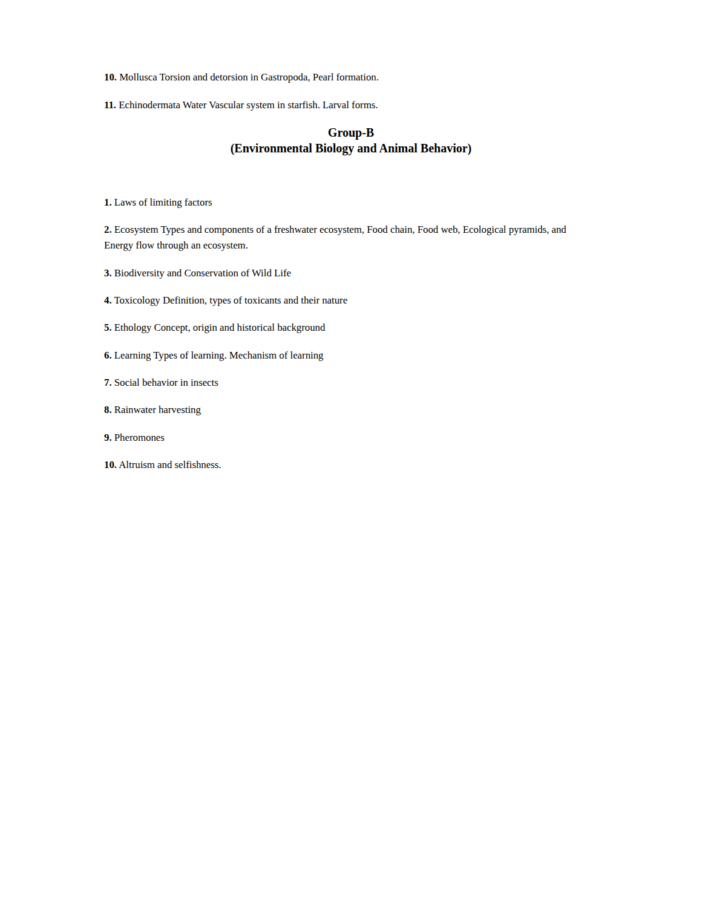10. Mollusca Torsion and detorsion in Gastropoda, Pearl formation.
11. Echinodermata Water Vascular system in starfish. Larval forms.
Group-B
(Environmental Biology and Animal Behavior)
1. Laws of limiting factors
2. Ecosystem Types and components of a freshwater ecosystem, Food chain, Food web, Ecological pyramids, and Energy flow through an ecosystem.
3. Biodiversity and Conservation of Wild Life
4. Toxicology Definition, types of toxicants and their nature
5. Ethology Concept, origin and historical background
6. Learning Types of learning. Mechanism of learning
7. Social behavior in insects
8. Rainwater harvesting
9. Pheromones
10. Altruism and selfishness.